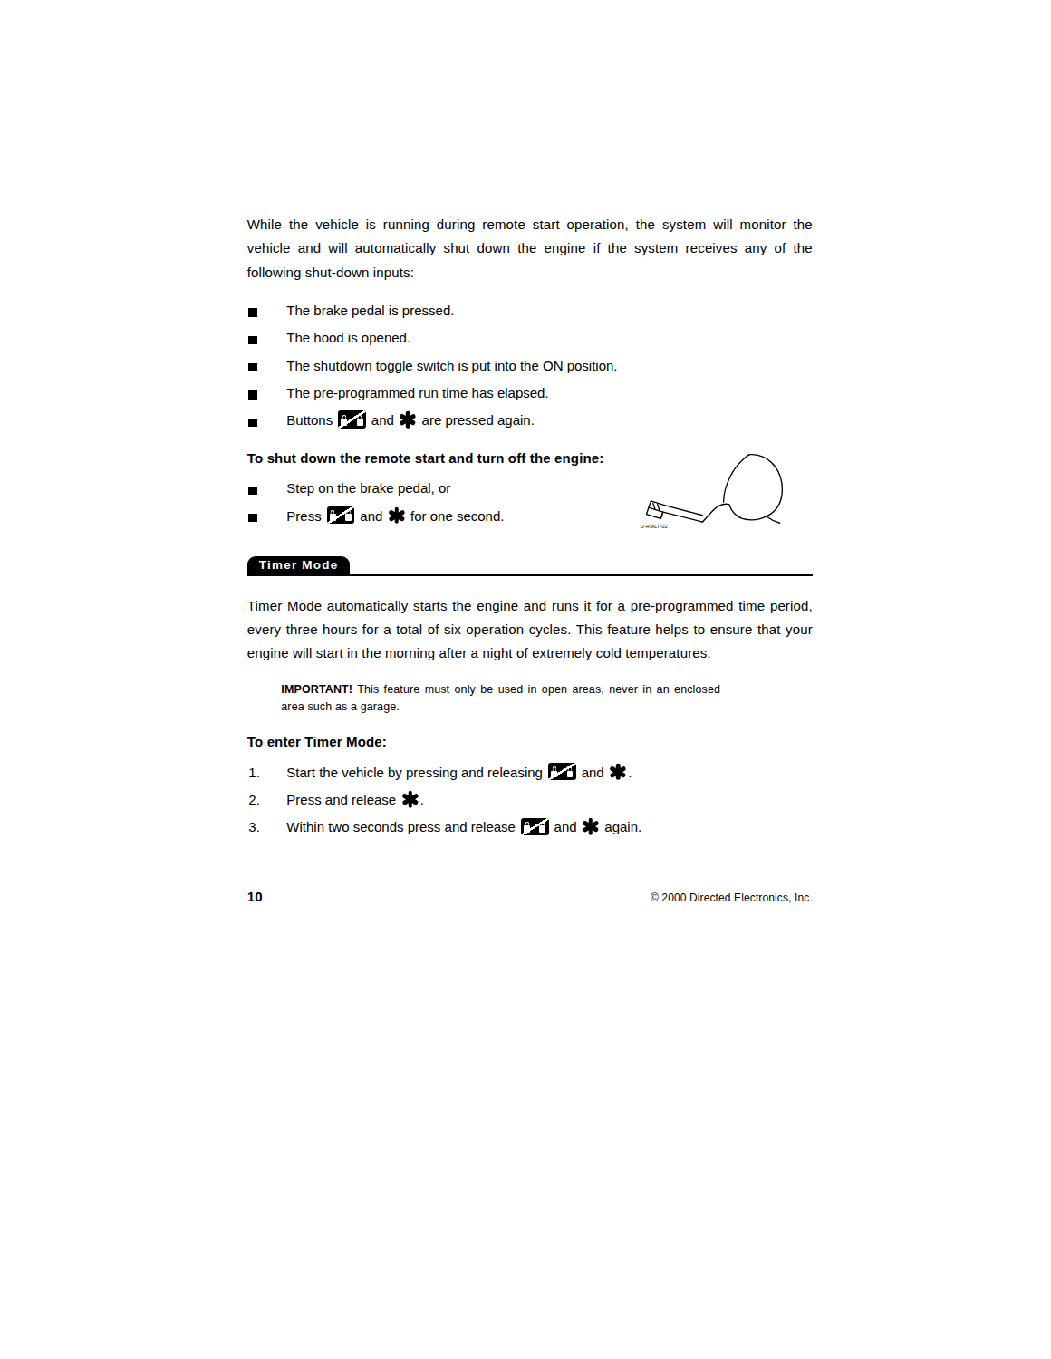While the vehicle is running during remote start operation, the system will monitor the vehicle and will automatically shut down the engine if the system receives any of the following shut-down inputs:
The brake pedal is pressed.
The hood is opened.
The shutdown toggle switch is put into the ON position.
The pre-programmed run time has elapsed.
Buttons and are pressed again.
To shut down the remote start and turn off the engine:
Step on the brake pedal, or
Press and for one second.
D-RMLT-02
Timer Mode
Timer Mode automatically starts the engine and runs it for a pre-programmed time period, every three hours for a total of six operation cycles. This feature helps to ensure that your engine will start in the morning after a night of extremely cold temperatures.
IMPORTANT! This feature must only be used in open areas, never in an enclosed area such as a garage.
To enter Timer Mode:
Start the vehicle by pressing and releasing and .
Press and release .
Within two seconds press and release and again.
10 © 2000 Directed Electronics, Inc.